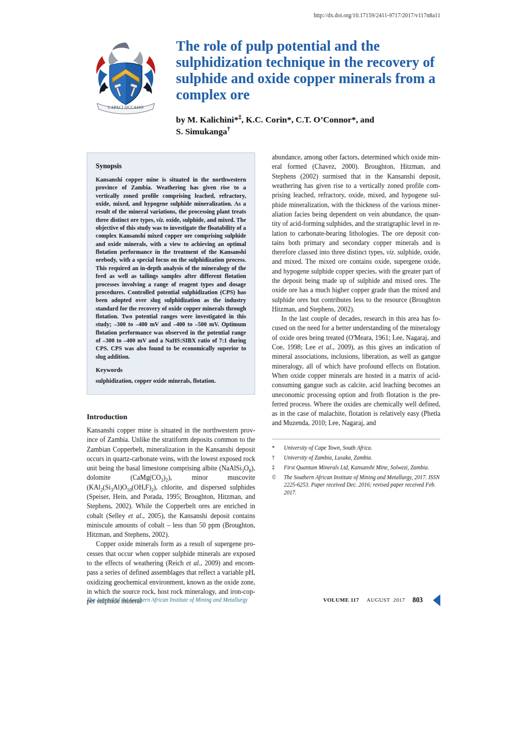http://dx.doi.org/10.17159/2411-9717/2017/v117n8a11
CAPACI OCCASIO
The role of pulp potential and the sulphidization technique in the recovery of sulphide and oxide copper minerals from a complex ore
by M. Kalichini*‡, K.C. Corin*, C.T. O’Connor*, and
S. Simukanga†
Synopsis
Kansanshi copper mine is situated in the northwestern province of Zambia. Weathering has given rise to a vertically zoned profile comprising leached, refractory, oxide, mixed, and hypogene sulphide mineralization. As a result of the mineral variations, the processing plant treats three distinct ore types, viz. oxide, sulphide, and mixed. The objective of this study was to investigate the floatability of a complex Kansanshi mixed copper ore comprising sulphide and oxide minerals, with a view to achieving an optimal flotation performance in the treatment of the Kansanshi orebody, with a special focus on the sulphidization process. This required an in-depth analysis of the mineralogy of the feed as well as tailings samples after different flotation processes involving a range of reagent types and dosage procedures. Controlled potential sulphidization (CPS) has been adopted over slug sulphidization as the industry standard for the recovery of oxide copper minerals through flotation. Two potential ranges were investigated in this study; –300 to –400 mV and –400 to –500 mV. Optimum flotation performance was observed in the potential range of –300 to –400 mV and a NaHS:SIBX ratio of 7:1 during CPS. CPS was also found to be economically superior to slug addition.
Keywords
sulphidization, copper oxide minerals, flotation.
Introduction
Kansanshi copper mine is situated in the northwestern province of Zambia. Unlike the stratiform deposits common to the Zambian Copperbelt, mineralization in the Kansanshi deposit occurs in quartz-carbonate veins, with the lowest exposed rock unit being the basal limestone comprising albite (NaAlSi3O8), dolomite (CaMg(CO3)2), minor muscovite (KAl2(Si3Al)O10(OH,F)2), chlorite, and dispersed sulphides (Speiser, Hein, and Porada, 1995; Broughton, Hitzman, and Stephens, 2002). While the Copperbelt ores are enriched in cobalt (Selley et al., 2005), the Kansanshi deposit contains miniscule amounts of cobalt – less than 50 ppm (Broughton, Hitzman, and Stephens, 2002).
Copper oxide minerals form as a result of supergene processes that occur when copper sulphide minerals are exposed to the effects of weathering (Reich et al., 2009) and encompass a series of defined assemblages that reflect a variable pH, oxidizing geochemical environment, known as the oxide zone, in which the source rock, host rock mineralogy, and iron-copper sulphide mineral
abundance, among other factors, determined which oxide mineral formed (Chavez, 2000). Broughton, Hitzman, and Stephens (2002) surmised that in the Kansanshi deposit, weathering has given rise to a vertically zoned profile comprising leached, refractory, oxide, mixed, and hypogene sulphide mineralization, with the thickness of the various mineraliation facies being dependent on vein abundance, the quantity of acid-forming sulphides, and the stratigraphic level in relation to carbonate-bearing lithologies. The ore deposit contains both primary and secondary copper minerals and is therefore classed into three distinct types, viz. sulphide, oxide, and mixed. The mixed ore contains oxide, supergene oxide, and hypogene sulphide copper species, with the greater part of the deposit being made up of sulphide and mixed ores. The oxide ore has a much higher copper grade than the mixed and sulphide ores but contributes less to the resource (Broughton Hitzman, and Stephens, 2002).
In the last couple of decades, research in this area has focused on the need for a better understanding of the mineralogy of oxide ores being treated (O'Meara, 1961; Lee, Nagaraj, and Coe, 1998; Lee et al., 2009), as this gives an indication of mineral associations, inclusions, liberation, as well as gangue mineralogy, all of which have profound effects on flotation. When oxide copper minerals are hosted in a matrix of acid-consuming gangue such as calcite, acid leaching becomes an uneconomic processing option and froth flotation is the preferred process. Where the oxides are chemically well defined, as in the case of malachite, flotation is relatively easy (Phetla and Muzenda, 2010; Lee, Nagaraj, and
*University of Cape Town, South Africa.
†University of Zambia, Lusaka, Zambia.
‡First Quantum Minerals Ltd, Kansanshi Mine, Solwezi, Zambia.
©The Southern African Institute of Mining and Metallurgy, 2017. ISSN 2225-6253. Paper received Dec. 2016; revised paper received Feb. 2017.
The Journal of the Southern African Institute of Mining and Metallurgy
VOLUME 117
AUGUST 2017
803